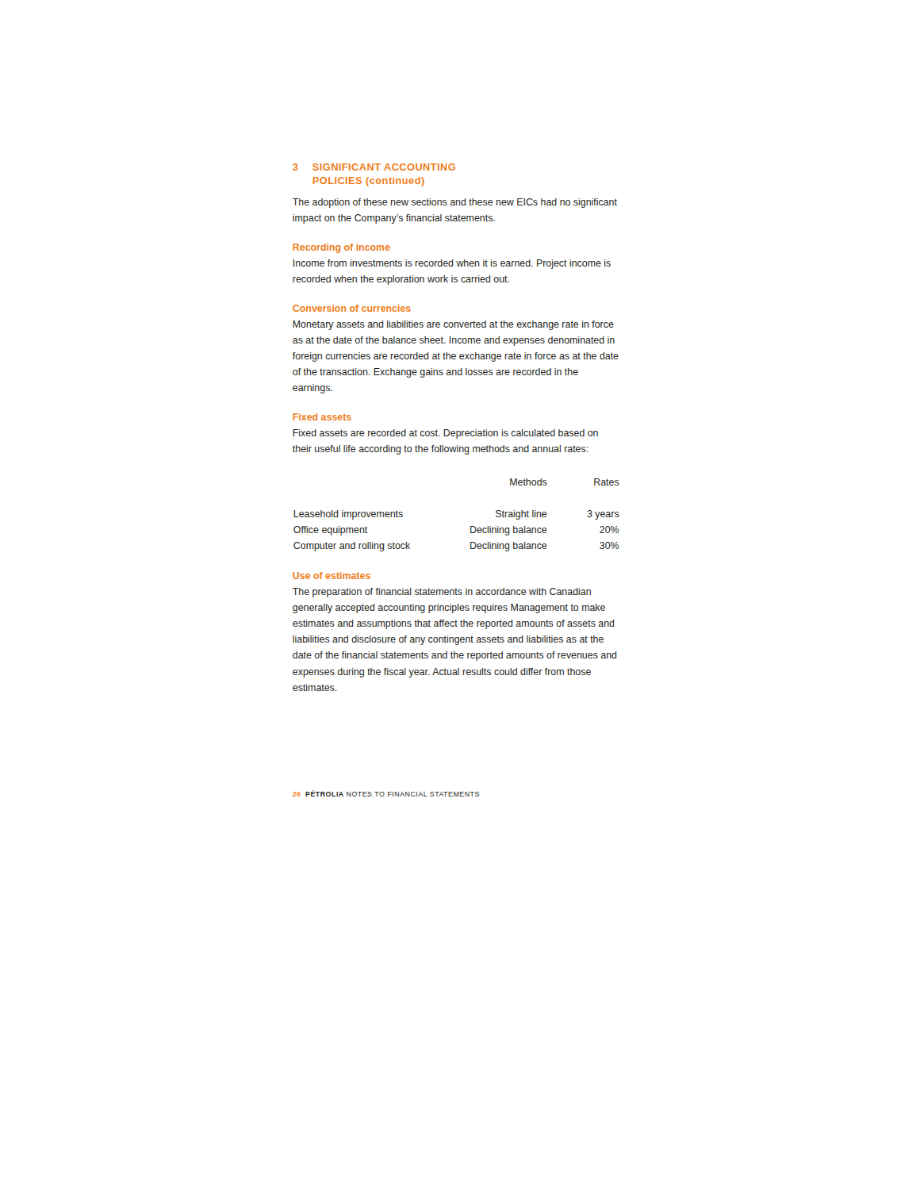3 SIGNIFICANT ACCOUNTINGPOLICIES (continued)
The adoption of these new sections and these new EICs had no significant impact on the Company’s financial statements.
Recording of income
Income from investments is recorded when it is earned. Project income is recorded when the exploration work is carried out.
Conversion of currencies
Monetary assets and liabilities are converted at the exchange rate in force as at the date of the balance sheet. Income and expenses denominated in foreign currencies are recorded at the exchange rate in force as at the date of the transaction. Exchange gains and losses are recorded in the earnings.
Fixed assets
Fixed assets are recorded at cost. Depreciation is calculated based on their useful life according to the following methods and annual rates:
| | Methods | Rates |
| --- | --- | --- |
| Leasehold improvements | Straight line | 3 years |
| Office equipment | Declining balance | 20% |
| Computer and rolling stock | Declining balance | 30% |
Use of estimates
The preparation of financial statements in accordance with Canadian generally accepted accounting principles requires Management to make estimates and assumptions that affect the reported amounts of assets and liabilities and disclosure of any contingent assets and liabilities as at the date of the financial statements and the reported amounts of revenues and expenses during the fiscal year. Actual results could differ from those estimates.
26 PÉTROLIA NOTES TO FINANCIAL STATEMENTS